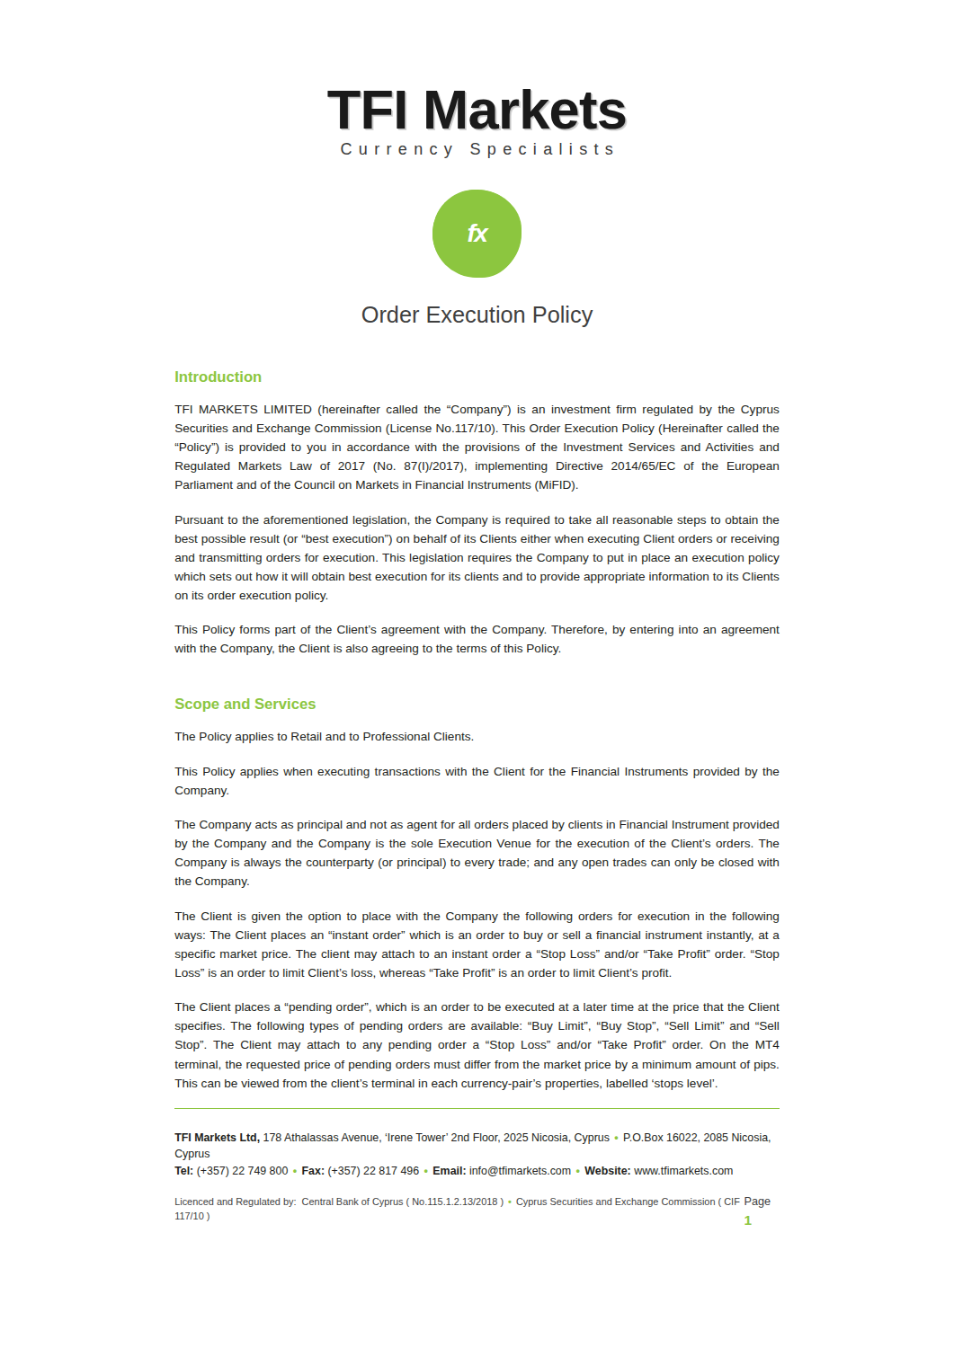TFI Markets
Currency Specialists
fx
Order Execution Policy
Introduction
TFI MARKETS LIMITED (hereinafter called the “Company”) is an investment firm regulated by the Cyprus Securities and Exchange Commission (License No.117/10). This Order Execution Policy (Hereinafter called the “Policy”) is provided to you in accordance with the provisions of the Investment Services and Activities and Regulated Markets Law of 2017 (No. 87(I)/2017), implementing Directive 2014/65/EC of the European Parliament and of the Council on Markets in Financial Instruments (MiFID).
Pursuant to the aforementioned legislation, the Company is required to take all reasonable steps to obtain the best possible result (or “best execution”) on behalf of its Clients either when executing Client orders or receiving and transmitting orders for execution. This legislation requires the Company to put in place an execution policy which sets out how it will obtain best execution for its clients and to provide appropriate information to its Clients on its order execution policy.
This Policy forms part of the Client’s agreement with the Company. Therefore, by entering into an agreement with the Company, the Client is also agreeing to the terms of this Policy.
Scope and Services
The Policy applies to Retail and to Professional Clients.
This Policy applies when executing transactions with the Client for the Financial Instruments provided by the Company.
The Company acts as principal and not as agent for all orders placed by clients in Financial Instrument provided by the Company and the Company is the sole Execution Venue for the execution of the Client’s orders. The Company is always the counterparty (or principal) to every trade; and any open trades can only be closed with the Company.
The Client is given the option to place with the Company the following orders for execution in the following ways: The Client places an “instant order” which is an order to buy or sell a financial instrument instantly, at a specific market price. The client may attach to an instant order a “Stop Loss” and/or “Take Profit” order. “Stop Loss” is an order to limit Client’s loss, whereas “Take Profit” is an order to limit Client’s profit.
The Client places a “pending order”, which is an order to be executed at a later time at the price that the Client specifies. The following types of pending orders are available: “Buy Limit”, “Buy Stop”, “Sell Limit” and “Sell Stop”. The Client may attach to any pending order a “Stop Loss” and/or “Take Profit” order. On the MT4 terminal, the requested price of pending orders must differ from the market price by a minimum amount of pips. This can be viewed from the client’s terminal in each currency-pair’s properties, labelled ‘stops level’.
TFI Markets Ltd, 178 Athalassas Avenue, ‘Irene Tower’ 2nd Floor, 2025 Nicosia, Cyprus • P.O.Box 16022, 2085 Nicosia, Cyprus
Tel: (+357) 22 749 800 • Fax: (+357) 22 817 496 • Email: info@tfimarkets.com • Website: www.tfimarkets.com
Licenced and Regulated by: Central Bank of Cyprus ( No.115.1.2.13/2018 ) • Cyprus Securities and Exchange Commission ( CIF 117/10 )
Page 1